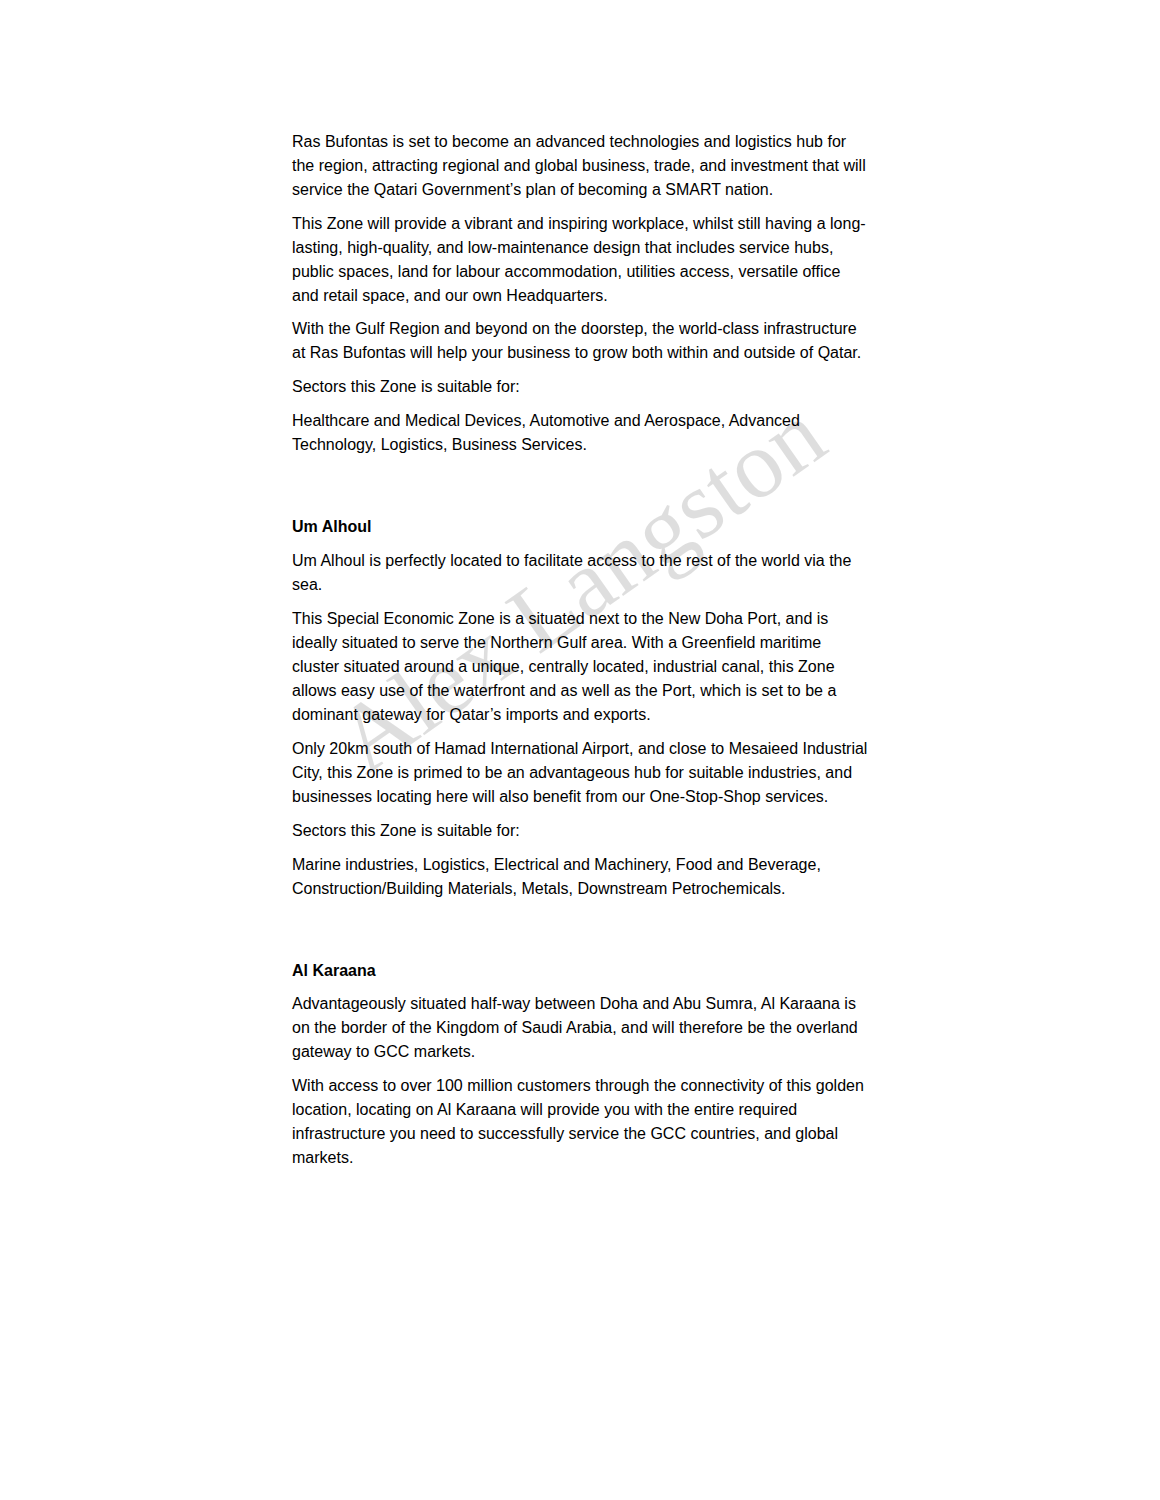Alex Langston
Ras Bufontas is set to become an advanced technologies and logistics hub for the region, attracting regional and global business, trade, and investment that will service the Qatari Government’s plan of becoming a SMART nation.
This Zone will provide a vibrant and inspiring workplace, whilst still having a long-lasting, high-quality, and low-maintenance design that includes service hubs, public spaces, land for labour accommodation, utilities access, versatile office and retail space, and our own Headquarters.
With the Gulf Region and beyond on the doorstep, the world-class infrastructure at Ras Bufontas will help your business to grow both within and outside of Qatar.
Sectors this Zone is suitable for:
Healthcare and Medical Devices, Automotive and Aerospace, Advanced Technology, Logistics, Business Services.
Um Alhoul
Um Alhoul is perfectly located to facilitate access to the rest of the world via the sea.
This Special Economic Zone is a situated next to the New Doha Port, and is ideally situated to serve the Northern Gulf area. With a Greenfield maritime cluster situated around a unique, centrally located, industrial canal, this Zone allows easy use of the waterfront and as well as the Port, which is set to be a dominant gateway for Qatar’s imports and exports.
Only 20km south of Hamad International Airport, and close to Mesaieed Industrial City, this Zone is primed to be an advantageous hub for suitable industries, and businesses locating here will also benefit from our One-Stop-Shop services.
Sectors this Zone is suitable for:
Marine industries, Logistics, Electrical and Machinery, Food and Beverage, Construction/Building Materials, Metals, Downstream Petrochemicals.
Al Karaana
Advantageously situated half-way between Doha and Abu Sumra, Al Karaana is on the border of the Kingdom of Saudi Arabia, and will therefore be the overland gateway to GCC markets.
With access to over 100 million customers through the connectivity of this golden location, locating on Al Karaana will provide you with the entire required infrastructure you need to successfully service the GCC countries, and global markets.